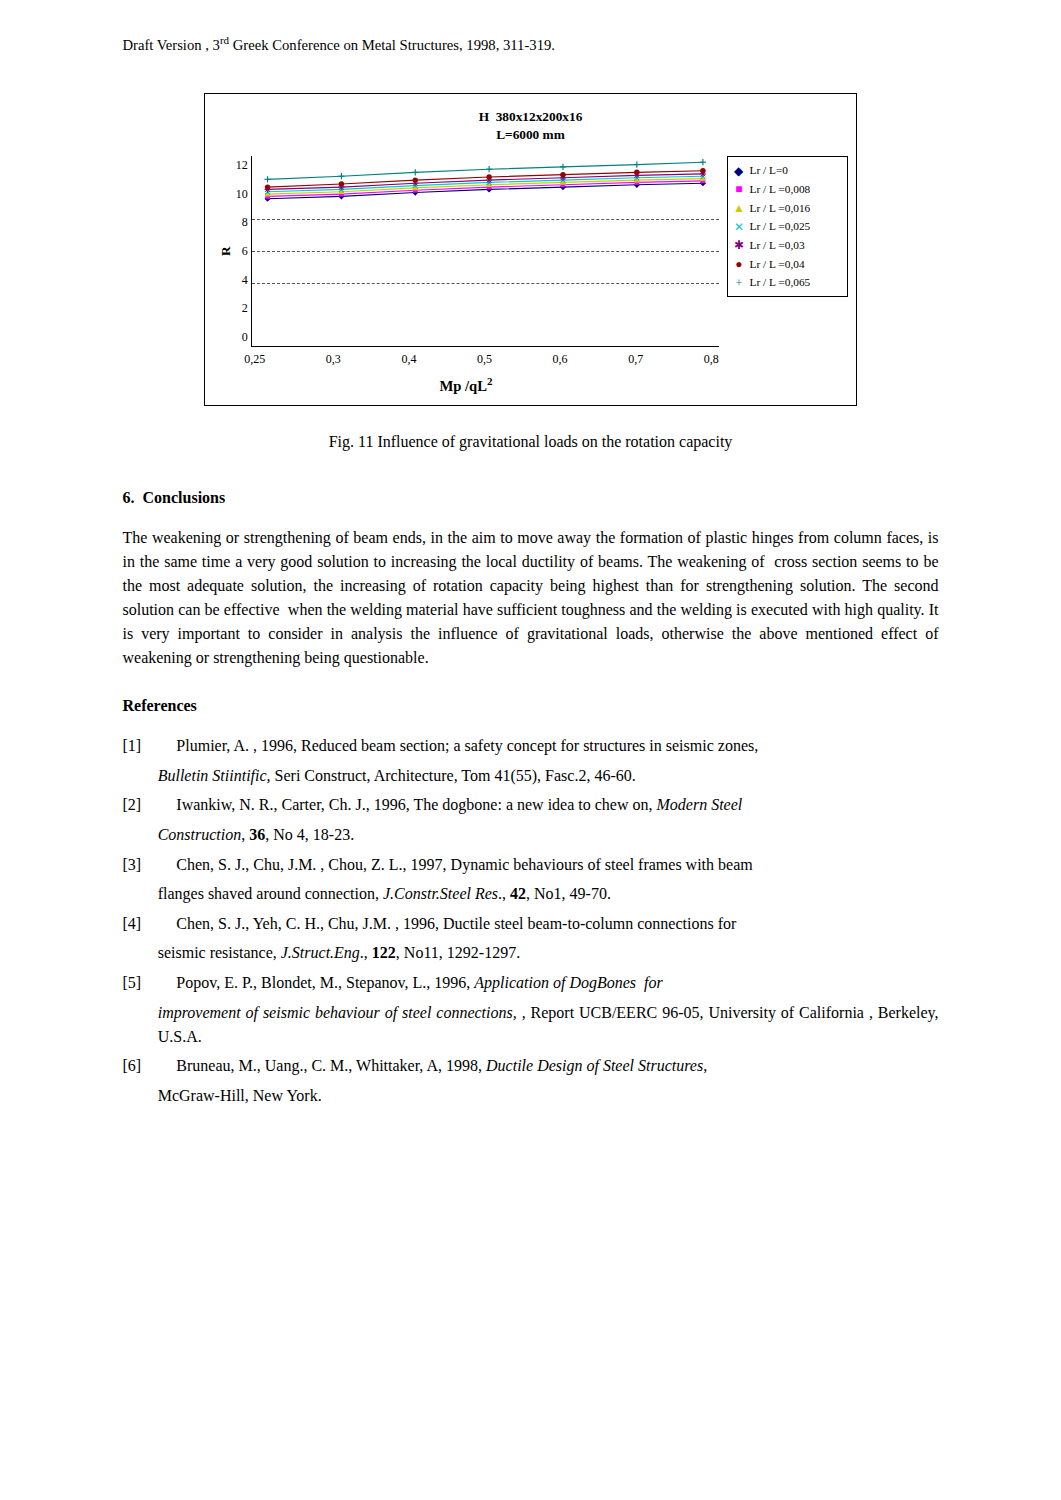Draft Version , 3rd Greek Conference on Metal Structures, 1998, 311-319.
H 380x12x200x16
L=6000 mm
R
12 10 8 6 4 2 0
0,25 0,3 0,4 0,5 0,6 0,7 0,8
Mp /qL2
◆Lr / L=0
■Lr / L =0,008
▲Lr / L =0,016
✕Lr / L =0,025
✱Lr / L =0,03
●Lr / L =0,04
+Lr / L =0,065
Fig. 11 Influence of gravitational loads on the rotation capacity
6. Conclusions
The weakening or strengthening of beam ends, in the aim to move away the formation of plastic hinges from column faces, is in the same time a very good solution to increasing the local ductility of beams. The weakening of cross section seems to be the most adequate solution, the increasing of rotation capacity being highest than for strengthening solution. The second solution can be effective when the welding material have sufficient toughness and the welding is executed with high quality. It is very important to consider in analysis the influence of gravitational loads, otherwise the above mentioned effect of weakening or strengthening being questionable.
References
[1] Plumier, A. , 1996, Reduced beam section; a safety concept for structures in seismic zones,
Bulletin Stiintific, Seri Construct, Architecture, Tom 41(55), Fasc.2, 46-60.
[2] Iwankiw, N. R., Carter, Ch. J., 1996, The dogbone: a new idea to chew on, Modern Steel
Construction, 36, No 4, 18-23.
[3] Chen, S. J., Chu, J.M. , Chou, Z. L., 1997, Dynamic behaviours of steel frames with beam
flanges shaved around connection, J.Constr.Steel Res., 42, No1, 49-70.
[4] Chen, S. J., Yeh, C. H., Chu, J.M. , 1996, Ductile steel beam-to-column connections for
seismic resistance, J.Struct.Eng., 122, No11, 1292-1297.
[5] Popov, E. P., Blondet, M., Stepanov, L., 1996, Application of DogBones for
improvement of seismic behaviour of steel connections, , Report UCB/EERC 96-05, University of California , Berkeley, U.S.A.
[6] Bruneau, M., Uang., C. M., Whittaker, A, 1998, Ductile Design of Steel Structures,
McGraw-Hill, New York.